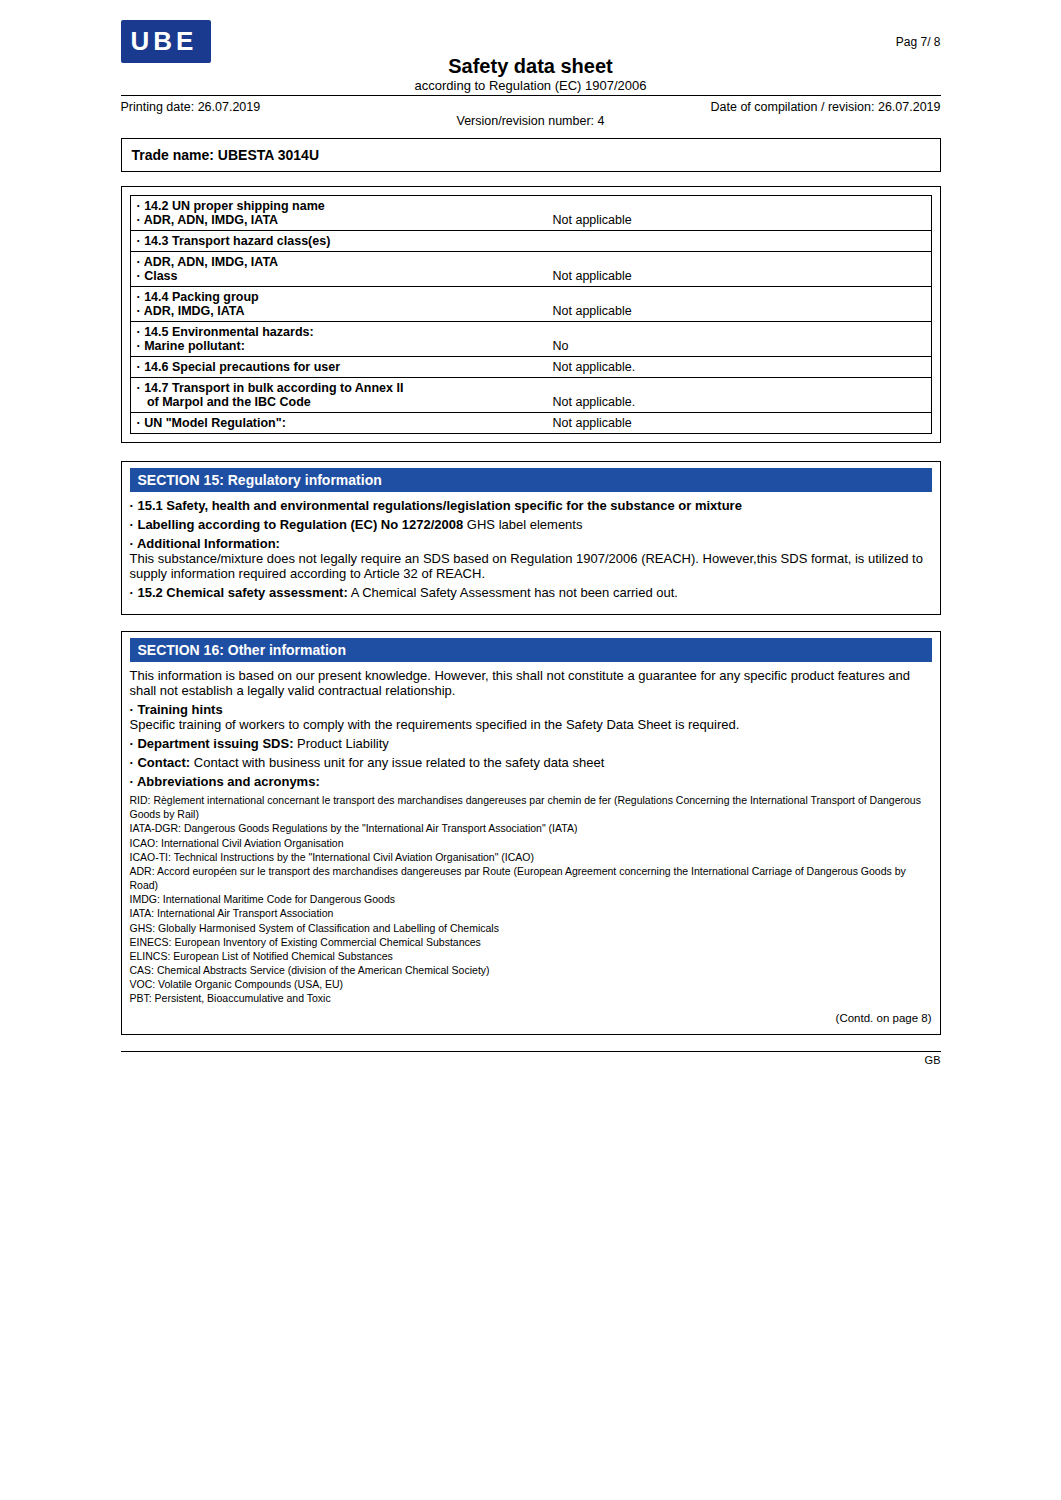UBE
Pag 7/ 8
Safety data sheet
according to Regulation (EC) 1907/2006
Printing date: 26.07.2019
Date of compilation / revision: 26.07.2019
Version/revision number: 4
Trade name: UBESTA 3014U
| · 14.2 UN proper shipping name · ADR, ADN, IMDG, IATA | Not applicable |
| · 14.3 Transport hazard class(es) | |
| · ADR, ADN, IMDG, IATA · Class | Not applicable |
| · 14.4 Packing group · ADR, IMDG, IATA | Not applicable |
| · 14.5 Environmental hazards: · Marine pollutant: | No |
| · 14.6 Special precautions for user | Not applicable. |
| · 14.7 Transport in bulk according to Annex II of Marpol and the IBC Code | Not applicable. |
| · UN "Model Regulation": | Not applicable |
SECTION 15: Regulatory information
· 15.1 Safety, health and environmental regulations/legislation specific for the substance or mixture
· Labelling according to Regulation (EC) No 1272/2008 GHS label elements
· Additional Information:
This substance/mixture does not legally require an SDS based on Regulation 1907/2006 (REACH). However,this SDS format, is utilized to supply information required according to Article 32 of REACH.
· 15.2 Chemical safety assessment: A Chemical Safety Assessment has not been carried out.
SECTION 16: Other information
This information is based on our present knowledge. However, this shall not constitute a guarantee for any specific product features and shall not establish a legally valid contractual relationship.
· Training hints
Specific training of workers to comply with the requirements specified in the Safety Data Sheet is required.
· Department issuing SDS: Product Liability
· Contact: Contact with business unit for any issue related to the safety data sheet
· Abbreviations and acronyms:
RID: Règlement international concernant le transport des marchandises dangereuses par chemin de fer (Regulations Concerning the International Transport of Dangerous Goods by Rail)
IATA-DGR: Dangerous Goods Regulations by the "International Air Transport Association" (IATA)
ICAO: International Civil Aviation Organisation
ICAO-TI: Technical Instructions by the "International Civil Aviation Organisation" (ICAO)
ADR: Accord européen sur le transport des marchandises dangereuses par Route (European Agreement concerning the International Carriage of Dangerous Goods by Road)
IMDG: International Maritime Code for Dangerous Goods
IATA: International Air Transport Association
GHS: Globally Harmonised System of Classification and Labelling of Chemicals
EINECS: European Inventory of Existing Commercial Chemical Substances
ELINCS: European List of Notified Chemical Substances
CAS: Chemical Abstracts Service (division of the American Chemical Society)
VOC: Volatile Organic Compounds (USA, EU)
PBT: Persistent, Bioaccumulative and Toxic
(Contd. on page 8)
GB